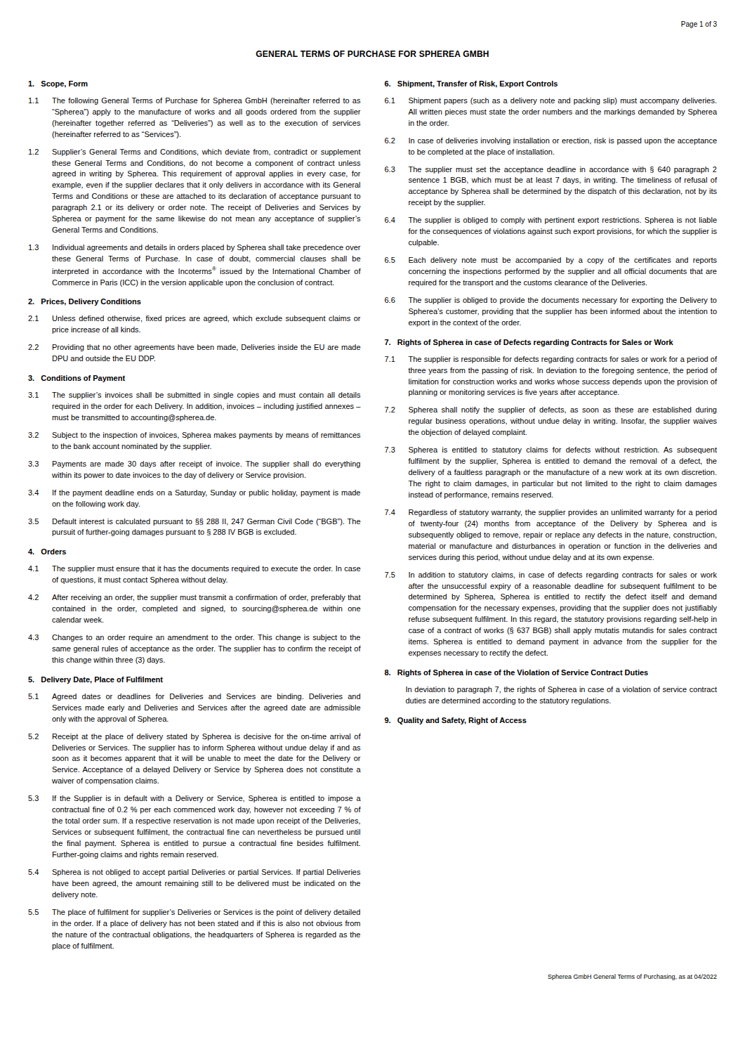Page 1 of 3
GENERAL TERMS OF PURCHASE FOR SPHEREA GMBH
1. Scope, Form
1.1
The following General Terms of Purchase for Spherea GmbH (hereinafter referred to as “Spherea”) apply to the manufacture of works and all goods ordered from the supplier (hereinafter together referred as “Deliveries”) as well as to the execution of services (hereinafter referred to as “Services”).
1.2
Supplier’s General Terms and Conditions, which deviate from, contradict or supplement these General Terms and Conditions, do not become a component of contract unless agreed in writing by Spherea. This requirement of approval applies in every case, for example, even if the supplier declares that it only delivers in accordance with its General Terms and Conditions or these are attached to its declaration of acceptance pursuant to paragraph 2.1 or its delivery or order note. The receipt of Deliveries and Services by Spherea or payment for the same likewise do not mean any acceptance of supplier’s General Terms and Conditions.
1.3
Individual agreements and details in orders placed by Spherea shall take precedence over these General Terms of Purchase. In case of doubt, commercial clauses shall be interpreted in accordance with the Incoterms® issued by the International Chamber of Commerce in Paris (ICC) in the version applicable upon the conclusion of contract.
2. Prices, Delivery Conditions
2.1
Unless defined otherwise, fixed prices are agreed, which exclude subsequent claims or price increase of all kinds.
2.2
Providing that no other agreements have been made, Deliveries inside the EU are made DPU and outside the EU DDP.
3. Conditions of Payment
3.1
The supplier’s invoices shall be submitted in single copies and must contain all details required in the order for each Delivery. In addition, invoices – including justified annexes – must be transmitted to accounting@spherea.de.
3.2
Subject to the inspection of invoices, Spherea makes payments by means of remittances to the bank account nominated by the supplier.
3.3
Payments are made 30 days after receipt of invoice. The supplier shall do everything within its power to date invoices to the day of delivery or Service provision.
3.4
If the payment deadline ends on a Saturday, Sunday or public holiday, payment is made on the following work day.
3.5
Default interest is calculated pursuant to §§ 288 II, 247 German Civil Code (“BGB”). The pursuit of further-going damages pursuant to § 288 IV BGB is excluded.
4. Orders
4.1
The supplier must ensure that it has the documents required to execute the order. In case of questions, it must contact Spherea without delay.
4.2
After receiving an order, the supplier must transmit a confirmation of order, preferably that contained in the order, completed and signed, to sourcing@spherea.de within one calendar week.
4.3
Changes to an order require an amendment to the order. This change is subject to the same general rules of acceptance as the order. The supplier has to confirm the receipt of this change within three (3) days.
5. Delivery Date, Place of Fulfilment
5.1
Agreed dates or deadlines for Deliveries and Services are binding. Deliveries and Services made early and Deliveries and Services after the agreed date are admissible only with the approval of Spherea.
5.2
Receipt at the place of delivery stated by Spherea is decisive for the on-time arrival of Deliveries or Services. The supplier has to inform Spherea without undue delay if and as soon as it becomes apparent that it will be unable to meet the date for the Delivery or Service. Acceptance of a delayed Delivery or Service by Spherea does not constitute a waiver of compensation claims.
5.3
If the Supplier is in default with a Delivery or Service, Spherea is entitled to impose a contractual fine of 0.2 % per each commenced work day, however not exceeding 7 % of the total order sum. If a respective reservation is not made upon receipt of the Deliveries, Services or subsequent fulfilment, the contractual fine can nevertheless be pursued until the final payment. Spherea is entitled to pursue a contractual fine besides fulfilment. Further-going claims and rights remain reserved.
5.4
Spherea is not obliged to accept partial Deliveries or partial Services. If partial Deliveries have been agreed, the amount remaining still to be delivered must be indicated on the delivery note.
5.5
The place of fulfilment for supplier’s Deliveries or Services is the point of delivery detailed in the order. If a place of delivery has not been stated and if this is also not obvious from the nature of the contractual obligations, the headquarters of Spherea is regarded as the place of fulfilment.
6. Shipment, Transfer of Risk, Export Controls
6.1
Shipment papers (such as a delivery note and packing slip) must accompany deliveries. All written pieces must state the order numbers and the markings demanded by Spherea in the order.
6.2
In case of deliveries involving installation or erection, risk is passed upon the acceptance to be completed at the place of installation.
6.3
The supplier must set the acceptance deadline in accordance with § 640 paragraph 2 sentence 1 BGB, which must be at least 7 days, in writing. The timeliness of refusal of acceptance by Spherea shall be determined by the dispatch of this declaration, not by its receipt by the supplier.
6.4
The supplier is obliged to comply with pertinent export restrictions. Spherea is not liable for the consequences of violations against such export provisions, for which the supplier is culpable.
6.5
Each delivery note must be accompanied by a copy of the certificates and reports concerning the inspections performed by the supplier and all official documents that are required for the transport and the customs clearance of the Deliveries.
6.6
The supplier is obliged to provide the documents necessary for exporting the Delivery to Spherea’s customer, providing that the supplier has been informed about the intention to export in the context of the order.
7. Rights of Spherea in case of Defects regarding Contracts for Sales or Work
7.1
The supplier is responsible for defects regarding contracts for sales or work for a period of three years from the passing of risk. In deviation to the foregoing sentence, the period of limitation for construction works and works whose success depends upon the provision of planning or monitoring services is five years after acceptance.
7.2
Spherea shall notify the supplier of defects, as soon as these are established during regular business operations, without undue delay in writing. Insofar, the supplier waives the objection of delayed complaint.
7.3
Spherea is entitled to statutory claims for defects without restriction. As subsequent fulfilment by the supplier, Spherea is entitled to demand the removal of a defect, the delivery of a faultless paragraph or the manufacture of a new work at its own discretion. The right to claim damages, in particular but not limited to the right to claim damages instead of performance, remains reserved.
7.4
Regardless of statutory warranty, the supplier provides an unlimited warranty for a period of twenty-four (24) months from acceptance of the Delivery by Spherea and is subsequently obliged to remove, repair or replace any defects in the nature, construction, material or manufacture and disturbances in operation or function in the deliveries and services during this period, without undue delay and at its own expense.
7.5
In addition to statutory claims, in case of defects regarding contracts for sales or work after the unsuccessful expiry of a reasonable deadline for subsequent fulfilment to be determined by Spherea, Spherea is entitled to rectify the defect itself and demand compensation for the necessary expenses, providing that the supplier does not justifiably refuse subsequent fulfilment. In this regard, the statutory provisions regarding self-help in case of a contract of works (§ 637 BGB) shall apply mutatis mutandis for sales contract items. Spherea is entitled to demand payment in advance from the supplier for the expenses necessary to rectify the defect.
8. Rights of Spherea in case of the Violation of Service Contract Duties
In deviation to paragraph 7, the rights of Spherea in case of a violation of service contract duties are determined according to the statutory regulations.
9. Quality and Safety, Right of Access
Spherea GmbH General Terms of Purchasing, as at 04/2022